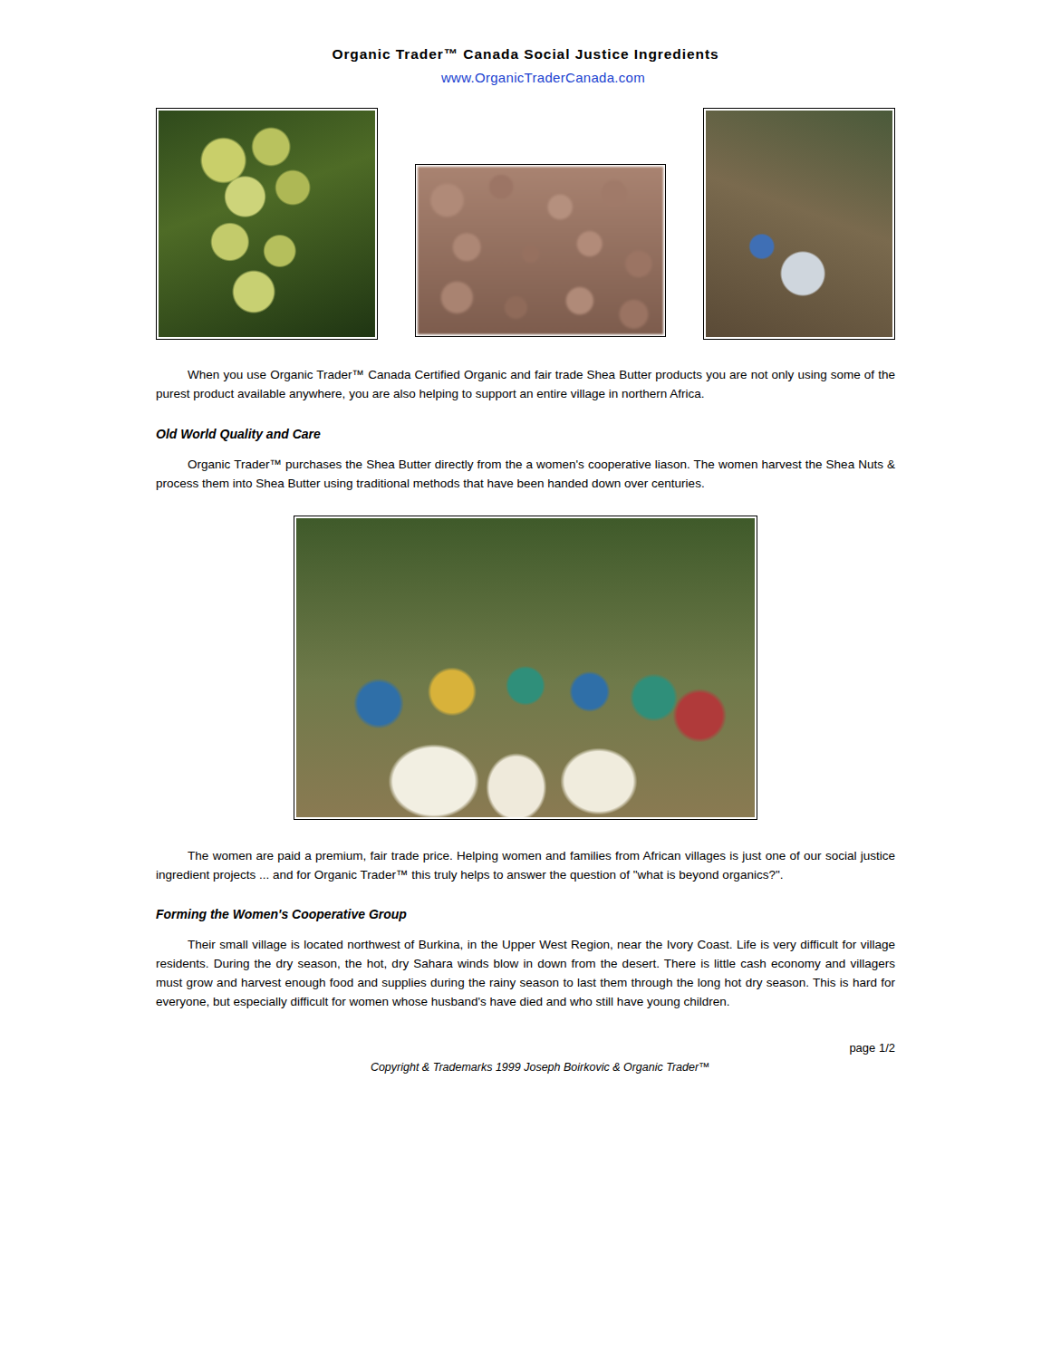Organic Trader™ Canada Social Justice Ingredients
www.OrganicTraderCanada.com
When you use Organic Trader™ Canada Certified Organic and fair trade Shea Butter products you are not only using some of the purest product available anywhere, you are also helping to support an entire village in northern Africa.
Old World Quality and Care
Organic Trader™ purchases the Shea Butter directly from the a women's cooperative liason. The women harvest the Shea Nuts & process them into Shea Butter using traditional methods that have been handed down over centuries.
The women are paid a premium, fair trade price. Helping women and families from African villages is just one of our social justice ingredient projects ... and for Organic Trader™ this truly helps to answer the question of "what is beyond organics?".
Forming the Women's Cooperative Group
Their small village is located northwest of Burkina, in the Upper West Region, near the Ivory Coast. Life is very difficult for village residents. During the dry season, the hot, dry Sahara winds blow in down from the desert. There is little cash economy and villagers must grow and harvest enough food and supplies during the rainy season to last them through the long hot dry season. This is hard for everyone, but especially difficult for women whose husband's have died and who still have young children.
page 1/2
Copyright & Trademarks 1999 Joseph Boirkovic & Organic Trader™